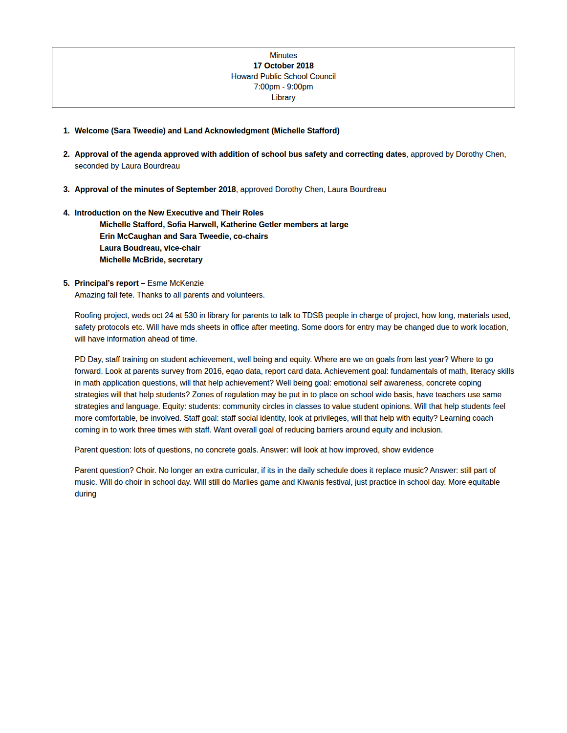Minutes 17 October 2018 Howard Public School Council 7:00pm - 9:00pm Library
Welcome (Sara Tweedie) and Land Acknowledgment (Michelle Stafford)
Approval of the agenda approved with addition of school bus safety and correcting dates, approved by Dorothy Chen, seconded by Laura Bourdreau
Approval of the minutes of September 2018, approved Dorothy Chen, Laura Bourdreau
Introduction on the New Executive and Their Roles
Michelle Stafford, Sofia Harwell, Katherine Getler members at large
Erin McCaughan and Sara Tweedie, co-chairs
Laura Boudreau, vice-chair
Michelle McBride, secretary
Principal’s report – Esme McKenzie
Amazing fall fete. Thanks to all parents and volunteers.
Roofing project, weds oct 24 at 530 in library for parents to talk to TDSB people in charge of project, how long, materials used, safety protocols etc. Will have mds sheets in office after meeting. Some doors for entry may be changed due to work location, will have information ahead of time.
PD Day, staff training on student achievement, well being and equity. Where are we on goals from last year? Where to go forward. Look at parents survey from 2016, eqao data, report card data. Achievement goal: fundamentals of math, literacy skills in math application questions, will that help achievement? Well being goal: emotional self awareness, concrete coping strategies will that help students? Zones of regulation may be put in to place on school wide basis, have teachers use same strategies and language. Equity: students: community circles in classes to value student opinions. Will that help students feel more comfortable, be involved. Staff goal: staff social identity, look at privileges, will that help with equity? Learning coach coming in to work three times with staff. Want overall goal of reducing barriers around equity and inclusion.
Parent question: lots of questions, no concrete goals. Answer: will look at how improved, show evidence
Parent question? Choir. No longer an extra curricular, if its in the daily schedule does it replace music? Answer: still part of music. Will do choir in school day. Will still do Marlies game and Kiwanis festival, just practice in school day. More equitable during